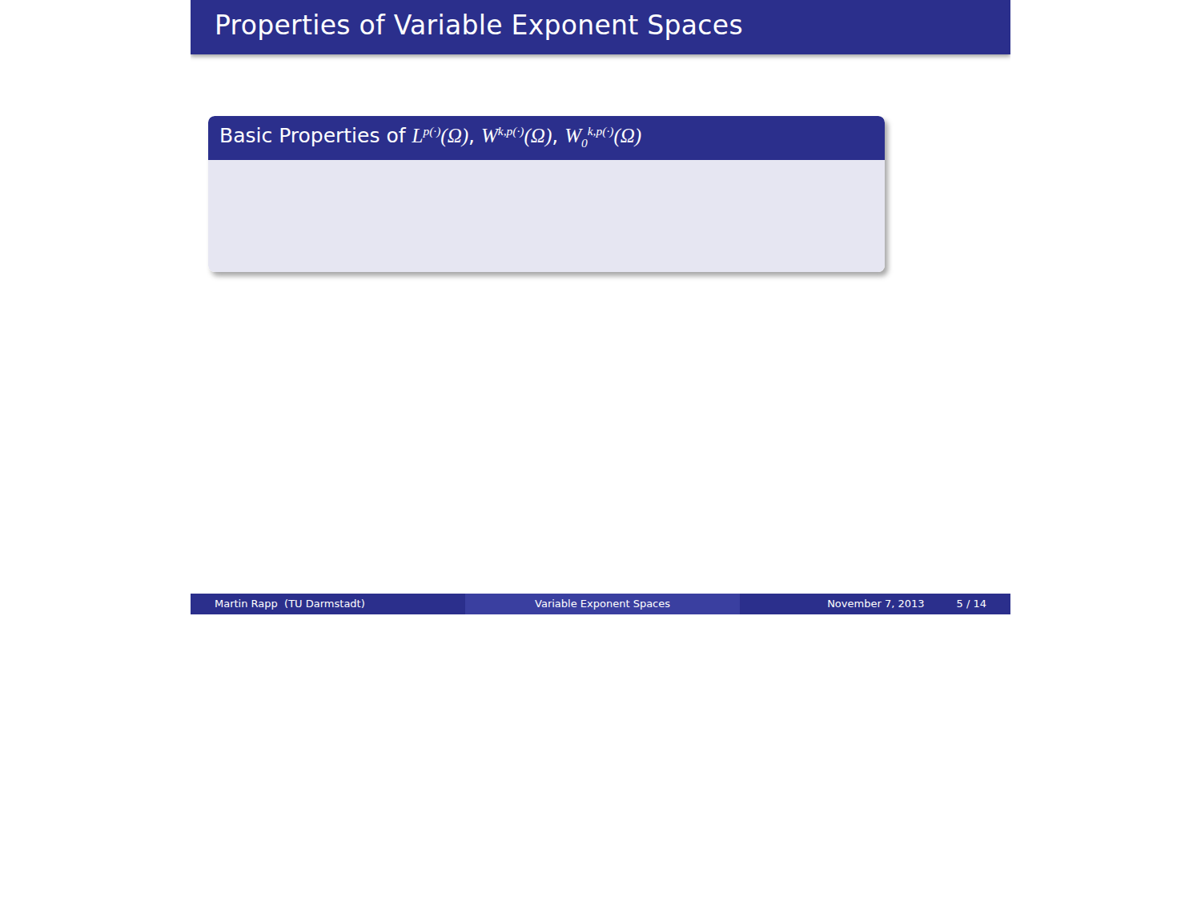Properties of Variable Exponent Spaces
Basic Properties of Lp(·)(Ω), Wk,p(·)(Ω), W0k,p(·)(Ω)
Martin Rapp (TU Darmstadt)
Variable Exponent Spaces
November 7, 20135 / 14